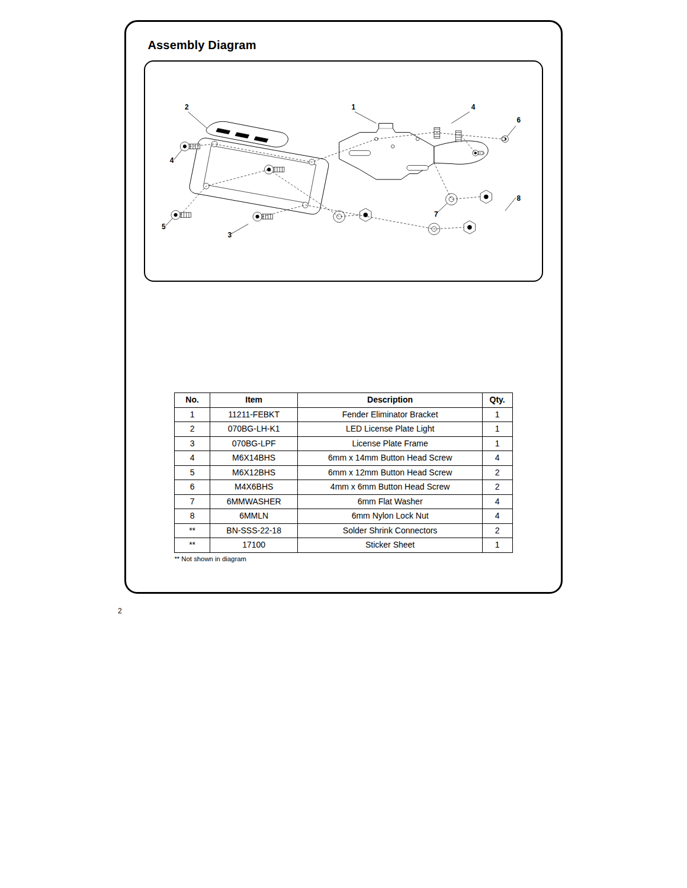Assembly Diagram
2 1 4 6 4 7 8 5 3
| No. | Item | Description | Qty. |
| --- | --- | --- | --- |
| 1 | 11211-FEBKT | Fender Eliminator Bracket | 1 |
| 2 | 070BG-LH-K1 | LED License Plate Light | 1 |
| 3 | 070BG-LPF | License Plate Frame | 1 |
| 4 | M6X14BHS | 6mm x 14mm Button Head Screw | 4 |
| 5 | M6X12BHS | 6mm x 12mm Button Head Screw | 2 |
| 6 | M4X6BHS | 4mm x 6mm Button Head Screw | 2 |
| 7 | 6MMWASHER | 6mm Flat Washer | 4 |
| 8 | 6MMLN | 6mm Nylon Lock Nut | 4 |
| ** | BN-SSS-22-18 | Solder Shrink Connectors | 2 |
| ** | 17100 | Sticker Sheet | 1 |
** Not shown in diagram
2